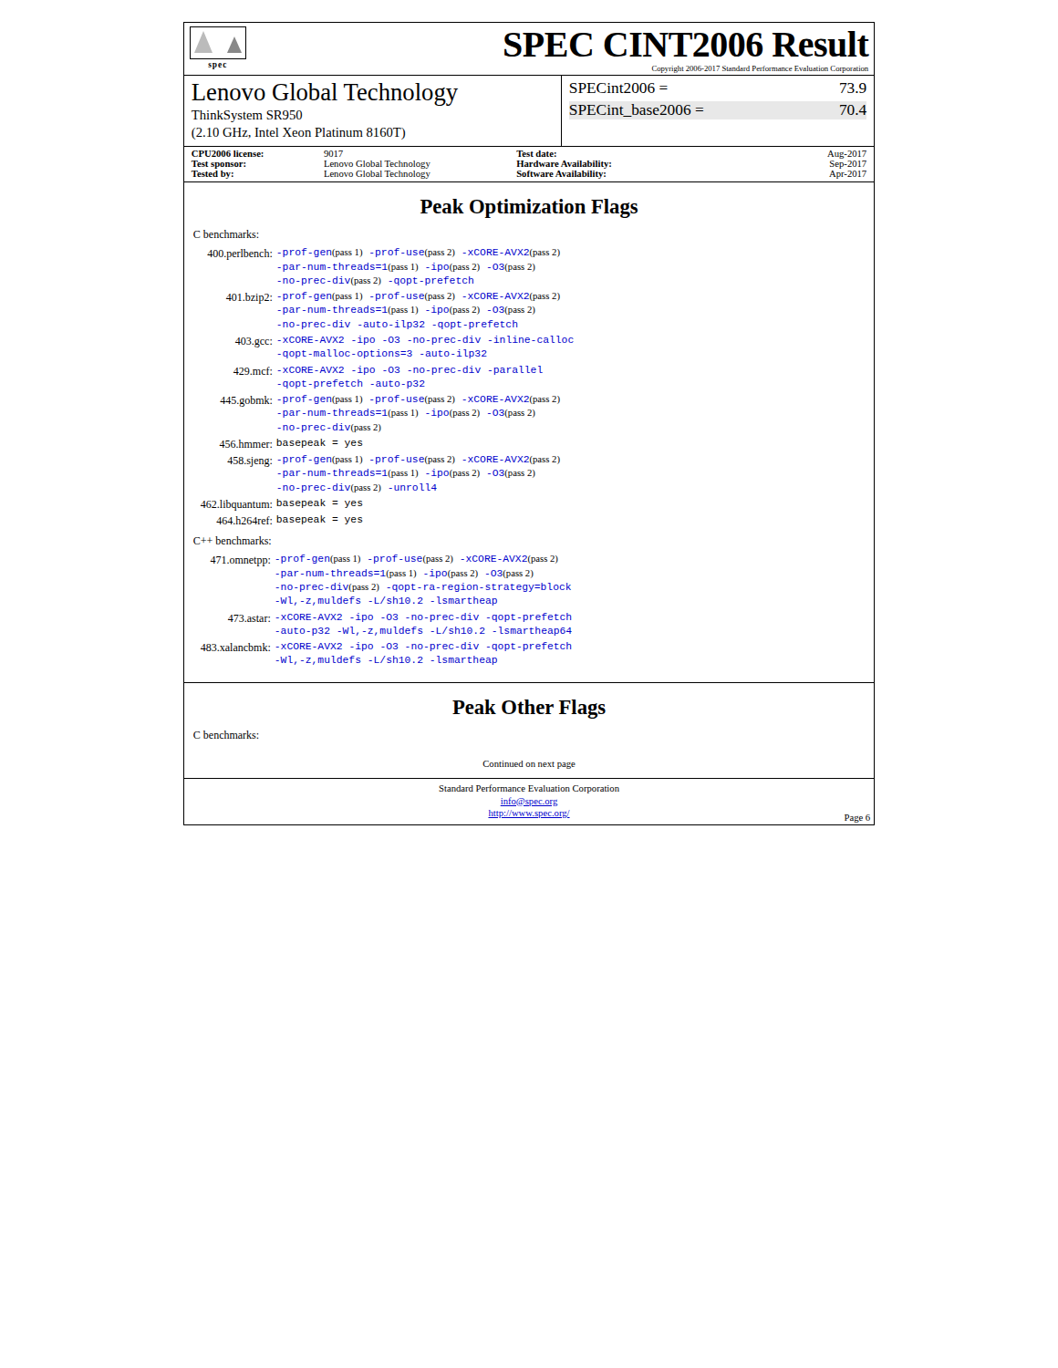spec
SPEC CINT2006 Result
Copyright 2006-2017 Standard Performance Evaluation Corporation
Lenovo Global Technology
ThinkSystem SR950
(2.10 GHz, Intel Xeon Platinum 8160T)
SPECint2006 = 73.9
SPECint_base2006 = 70.4
| CPU2006 license: | 9017 |
| Test sponsor: | Lenovo Global Technology |
| Tested by: | Lenovo Global Technology |
| Test date: | Aug-2017 |
| Hardware Availability: | Sep-2017 |
| Software Availability: | Apr-2017 |
Peak Optimization Flags
C benchmarks:
| 400.perlbench: | -prof-gen (pass 1) -prof-use (pass 2) -xCORE-AVX2 (pass 2) -par-num-threads=1 (pass 1) -ipo (pass 2) -O3 (pass 2) -no-prec-div (pass 2) -qopt-prefetch |
| 401.bzip2: | -prof-gen (pass 1) -prof-use (pass 2) -xCORE-AVX2 (pass 2) -par-num-threads=1 (pass 1) -ipo (pass 2) -O3 (pass 2) -no-prec-div -auto-ilp32 -qopt-prefetch |
| 403.gcc: | -xCORE-AVX2 -ipo -O3 -no-prec-div -inline-calloc -qopt-malloc-options=3 -auto-ilp32 |
| 429.mcf: | -xCORE-AVX2 -ipo -O3 -no-prec-div -parallel -qopt-prefetch -auto-p32 |
| 445.gobmk: | -prof-gen (pass 1) -prof-use (pass 2) -xCORE-AVX2 (pass 2) -par-num-threads=1 (pass 1) -ipo (pass 2) -O3 (pass 2) -no-prec-div (pass 2) |
| 456.hmmer: | basepeak = yes |
| 458.sjeng: | -prof-gen (pass 1) -prof-use (pass 2) -xCORE-AVX2 (pass 2) -par-num-threads=1 (pass 1) -ipo (pass 2) -O3 (pass 2) -no-prec-div (pass 2) -unroll4 |
| 462.libquantum: | basepeak = yes |
| 464.h264ref: | basepeak = yes |
C++ benchmarks:
| 471.omnetpp: | -prof-gen (pass 1) -prof-use (pass 2) -xCORE-AVX2 (pass 2) -par-num-threads=1 (pass 1) -ipo (pass 2) -O3 (pass 2) -no-prec-div (pass 2) -qopt-ra-region-strategy=block -Wl,-z,muldefs -L/sh10.2 -lsmartheap |
| 473.astar: | -xCORE-AVX2 -ipo -O3 -no-prec-div -qopt-prefetch -auto-p32 -Wl,-z,muldefs -L/sh10.2 -lsmartheap64 |
| 483.xalancbmk: | -xCORE-AVX2 -ipo -O3 -no-prec-div -qopt-prefetch -Wl,-z,muldefs -L/sh10.2 -lsmartheap |
Peak Other Flags
C benchmarks:
Continued on next page
Standard Performance Evaluation Corporation
info@spec.org
http://www.spec.org/
Page 6